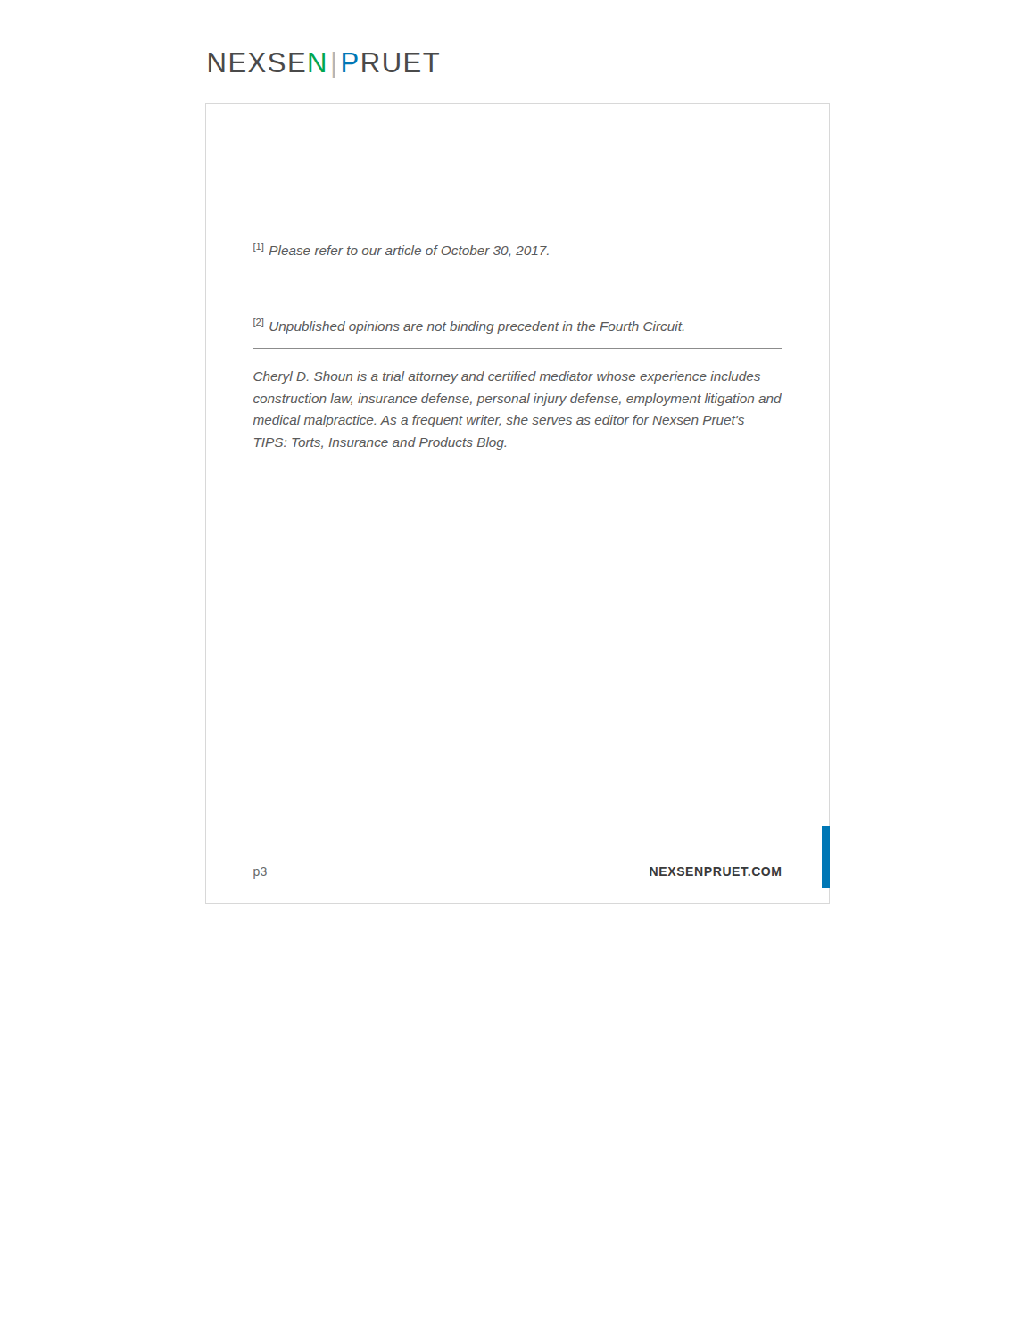NEXSEN|PRUET
[1] Please refer to our article of October 30, 2017.
[2] Unpublished opinions are not binding precedent in the Fourth Circuit.
Cheryl D. Shoun is a trial attorney and certified mediator whose experience includes construction law, insurance defense, personal injury defense, employment litigation and medical malpractice. As a frequent writer, she serves as editor for Nexsen Pruet's TIPS: Torts, Insurance and Products Blog.
p3 NEXSENPRUET.COM